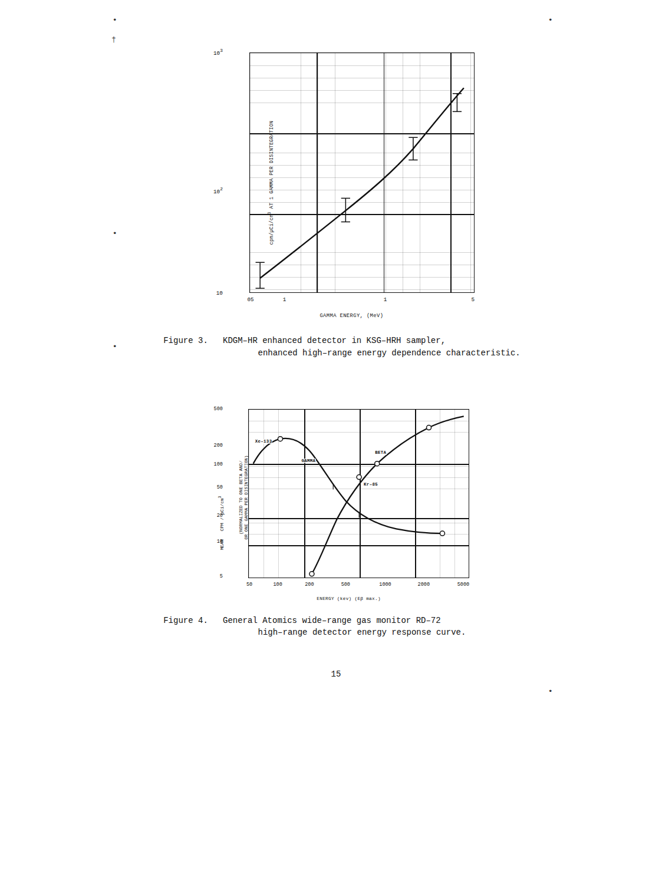• † • • • •
cpm/µCi/cm3 AT 1 GAMMA PER DISINTEGRATION
103
102
10
05 1 1 5
GAMMA ENERGY, (MeV)
Figure 3. KDGM–HR enhanced detector in KSG–HRH sampler, enhanced high–range energy dependence characteristic.
(NORMALIZED TO ONE BETA AND/ OR ONE GAMMA PER DISINTEGRATION)
500
200
100
50
20
10
5
Xe–133 GAMMA BETA Kr–85
50 100 200 500 1000 2000 5000
ENERGY (kev) (Eβ max.)
MEAN CPM / µCi/cm3
Figure 4. General Atomics wide–range gas monitor RD–72 high–range detector energy response curve.
15